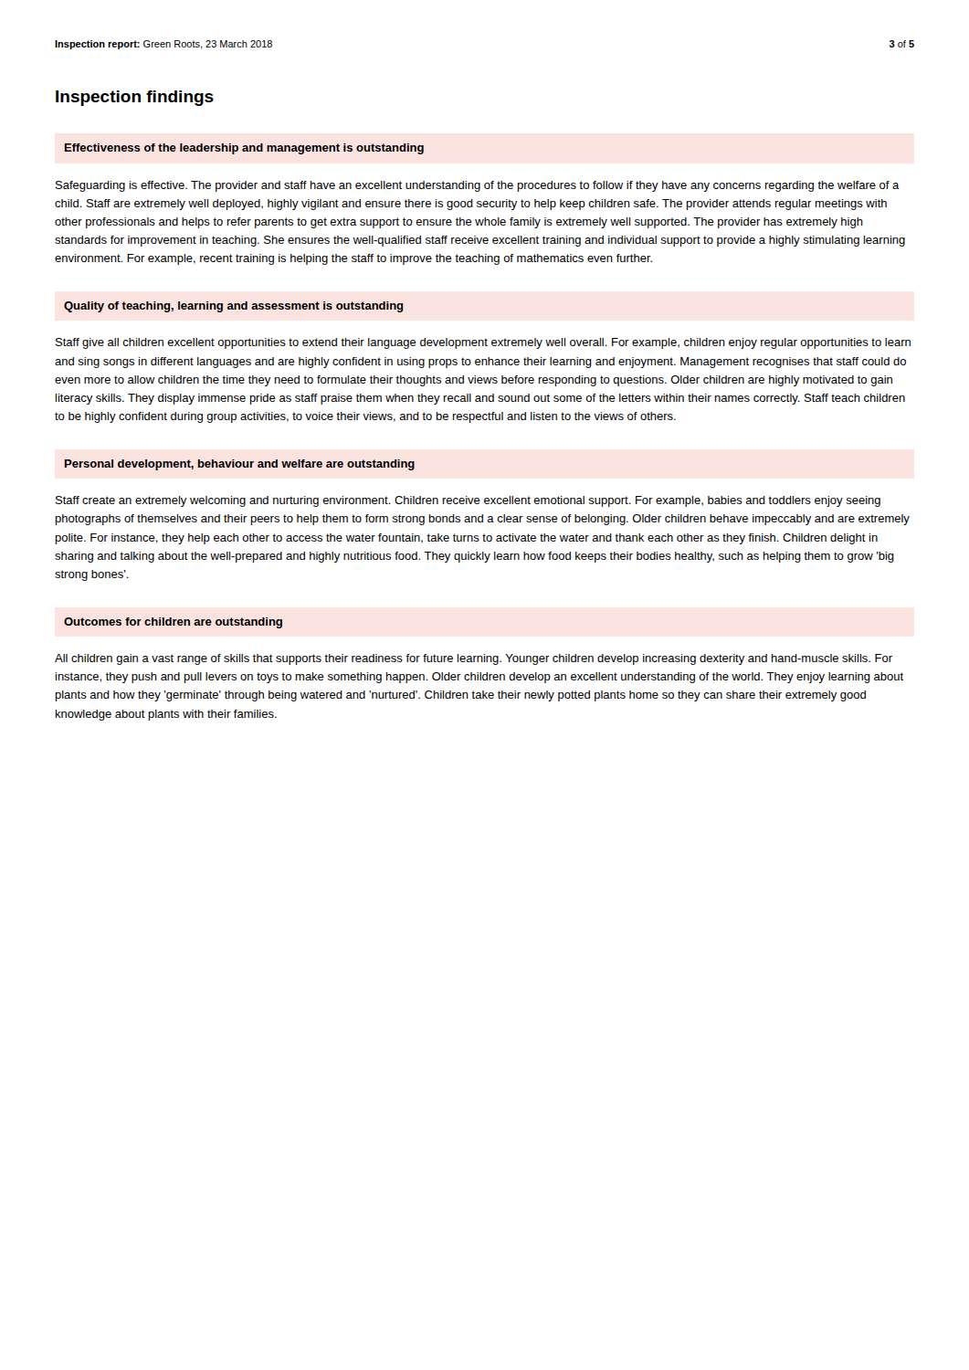Inspection report: Green Roots, 23 March 2018
3 of 5
Inspection findings
Effectiveness of the leadership and management is outstanding
Safeguarding is effective. The provider and staff have an excellent understanding of the procedures to follow if they have any concerns regarding the welfare of a child. Staff are extremely well deployed, highly vigilant and ensure there is good security to help keep children safe. The provider attends regular meetings with other professionals and helps to refer parents to get extra support to ensure the whole family is extremely well supported. The provider has extremely high standards for improvement in teaching. She ensures the well-qualified staff receive excellent training and individual support to provide a highly stimulating learning environment. For example, recent training is helping the staff to improve the teaching of mathematics even further.
Quality of teaching, learning and assessment is outstanding
Staff give all children excellent opportunities to extend their language development extremely well overall. For example, children enjoy regular opportunities to learn and sing songs in different languages and are highly confident in using props to enhance their learning and enjoyment. Management recognises that staff could do even more to allow children the time they need to formulate their thoughts and views before responding to questions. Older children are highly motivated to gain literacy skills. They display immense pride as staff praise them when they recall and sound out some of the letters within their names correctly. Staff teach children to be highly confident during group activities, to voice their views, and to be respectful and listen to the views of others.
Personal development, behaviour and welfare are outstanding
Staff create an extremely welcoming and nurturing environment. Children receive excellent emotional support. For example, babies and toddlers enjoy seeing photographs of themselves and their peers to help them to form strong bonds and a clear sense of belonging. Older children behave impeccably and are extremely polite. For instance, they help each other to access the water fountain, take turns to activate the water and thank each other as they finish. Children delight in sharing and talking about the well-prepared and highly nutritious food. They quickly learn how food keeps their bodies healthy, such as helping them to grow 'big strong bones'.
Outcomes for children are outstanding
All children gain a vast range of skills that supports their readiness for future learning. Younger children develop increasing dexterity and hand-muscle skills. For instance, they push and pull levers on toys to make something happen. Older children develop an excellent understanding of the world. They enjoy learning about plants and how they 'germinate' through being watered and 'nurtured'. Children take their newly potted plants home so they can share their extremely good knowledge about plants with their families.